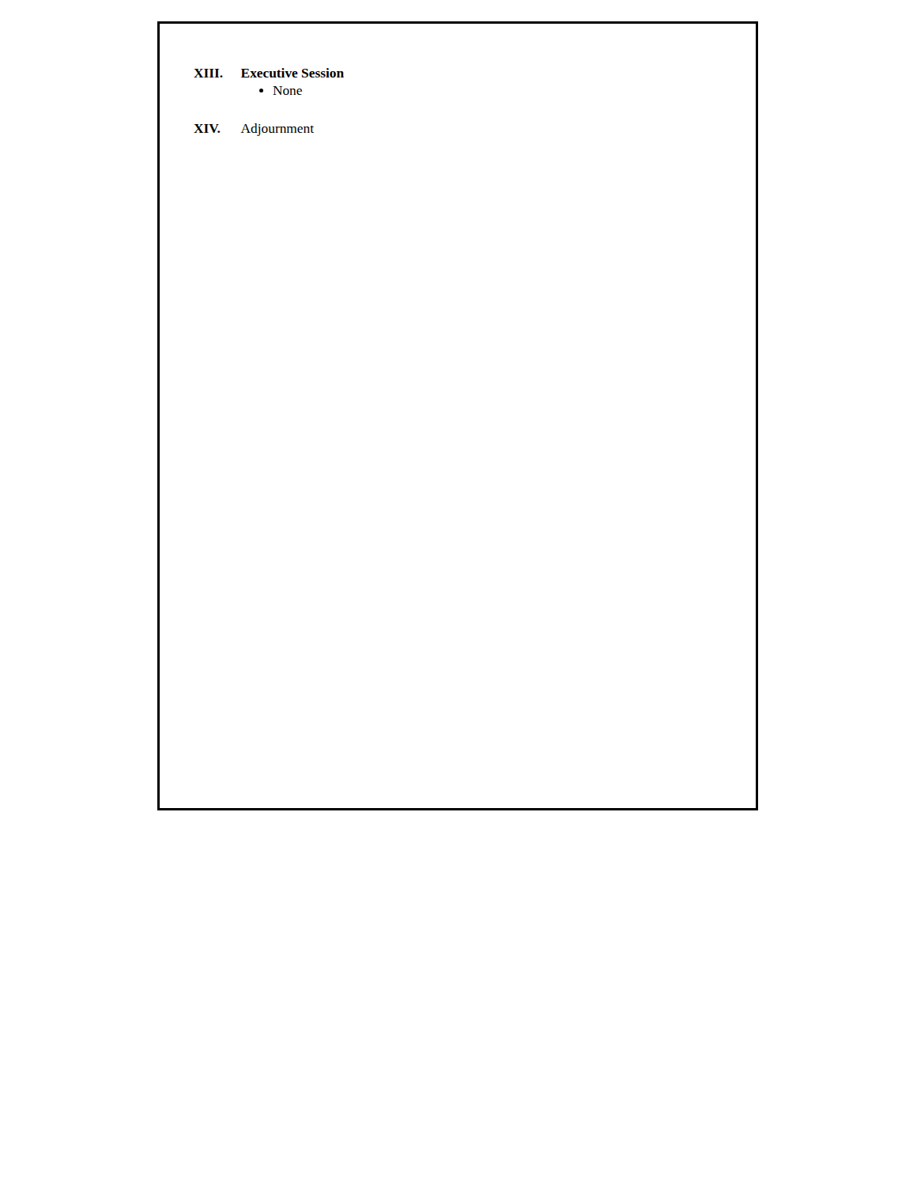XIII.
Executive Session
None
XIV.
Adjournment